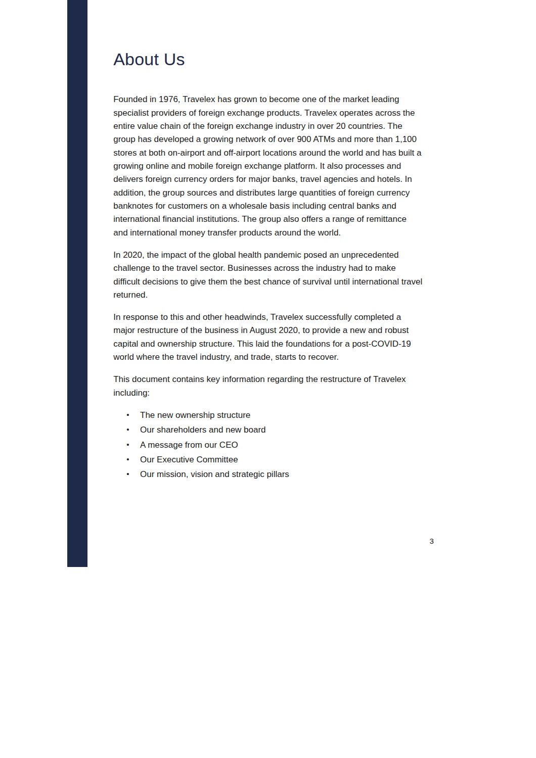About Us
Founded in 1976, Travelex has grown to become one of the market leading specialist providers of foreign exchange products. Travelex operates across the entire value chain of the foreign exchange industry in over 20 countries. The group has developed a growing network of over 900 ATMs and more than 1,100 stores at both on-airport and off-airport locations around the world and has built a growing online and mobile foreign exchange platform. It also processes and delivers foreign currency orders for major banks, travel agencies and hotels. In addition, the group sources and distributes large quantities of foreign currency banknotes for customers on a wholesale basis including central banks and international financial institutions. The group also offers a range of remittance and international money transfer products around the world.
In 2020, the impact of the global health pandemic posed an unprecedented challenge to the travel sector. Businesses across the industry had to make difficult decisions to give them the best chance of survival until international travel returned.
In response to this and other headwinds, Travelex successfully completed a major restructure of the business in August 2020, to provide a new and robust capital and ownership structure. This laid the foundations for a post-COVID-19 world where the travel industry, and trade, starts to recover.
This document contains key information regarding the restructure of Travelex including:
The new ownership structure
Our shareholders and new board
A message from our CEO
Our Executive Committee
Our mission, vision and strategic pillars
3